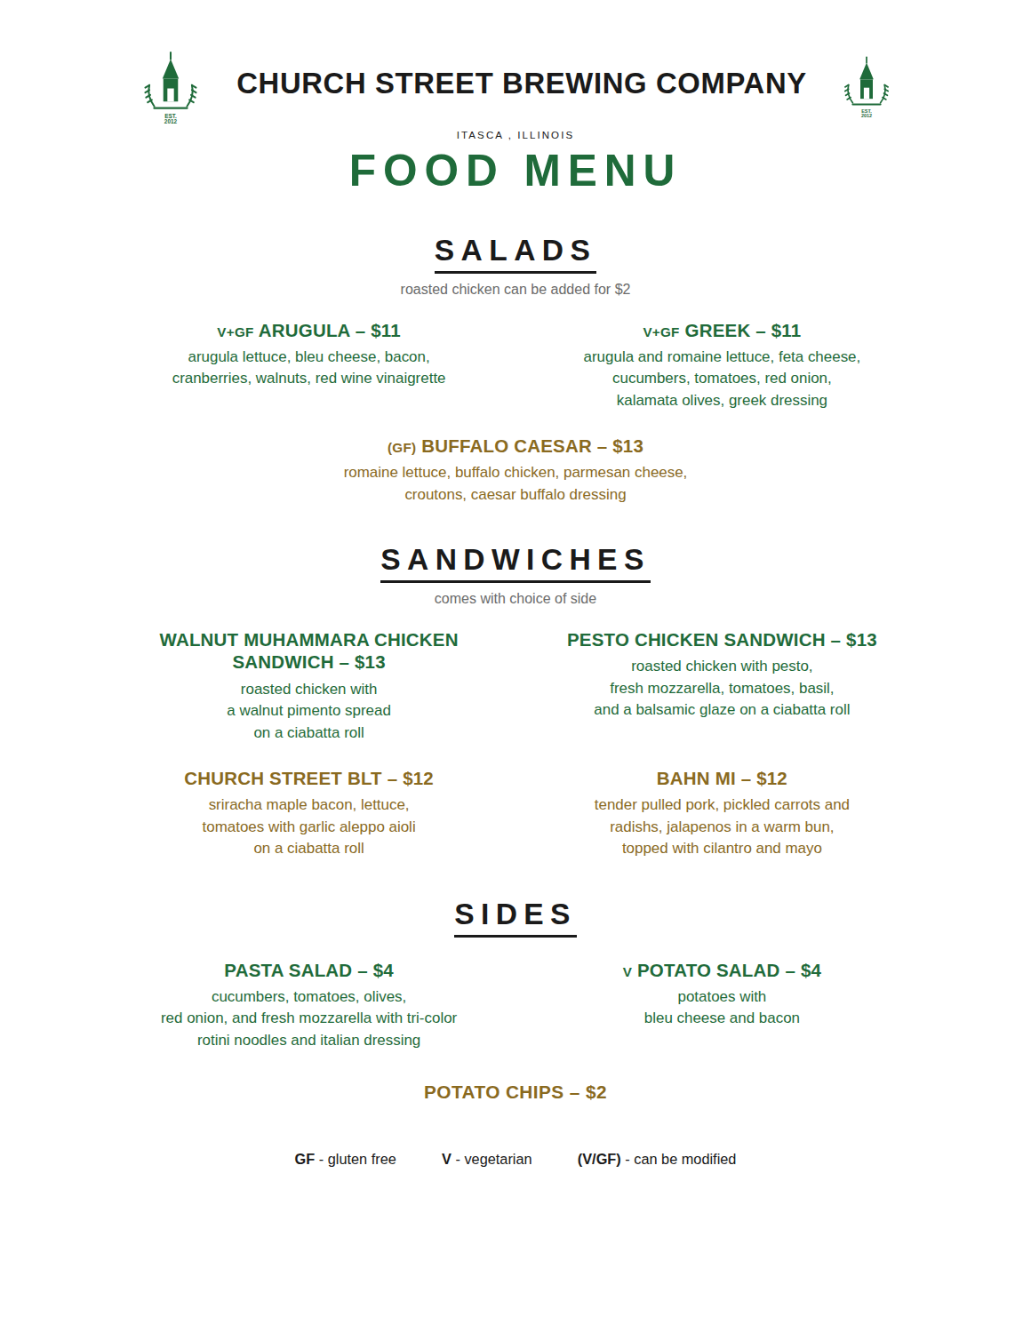EST. 2012
Church Street Brewing Company
EST. 2012
Itasca , Illinois
Food Menu
Salads
roasted chicken can be added for $2
V+GF Arugula – $11
arugula lettuce, bleu cheese, bacon,
cranberries, walnuts, red wine vinaigrette
V+GF Greek – $11
arugula and romaine lettuce, feta cheese,
cucumbers, tomatoes, red onion,
kalamata olives, greek dressing
(GF) Buffalo Caesar – $13
romaine lettuce, buffalo chicken, parmesan cheese,
croutons, caesar buffalo dressing
Sandwiches
comes with choice of side
Walnut Muhammara Chicken
Sandwich – $13
roasted chicken with
a walnut pimento spread
on a ciabatta roll
Pesto Chicken Sandwich – $13
roasted chicken with pesto,
fresh mozzarella, tomatoes, basil,
and a balsamic glaze on a ciabatta roll
Church Street BLT – $12
sriracha maple bacon, lettuce,
tomatoes with garlic aleppo aioli
on a ciabatta roll
Bahn Mi – $12
tender pulled pork, pickled carrots and
radishs, jalapenos in a warm bun,
topped with cilantro and mayo
Sides
Pasta Salad – $4
cucumbers, tomatoes, olives,
red onion, and fresh mozzarella with tri-color
rotini noodles and italian dressing
V Potato Salad – $4
potatoes with
bleu cheese and bacon
Potato Chips – $2
GF - gluten free V - vegetarian (V/GF) - can be modified